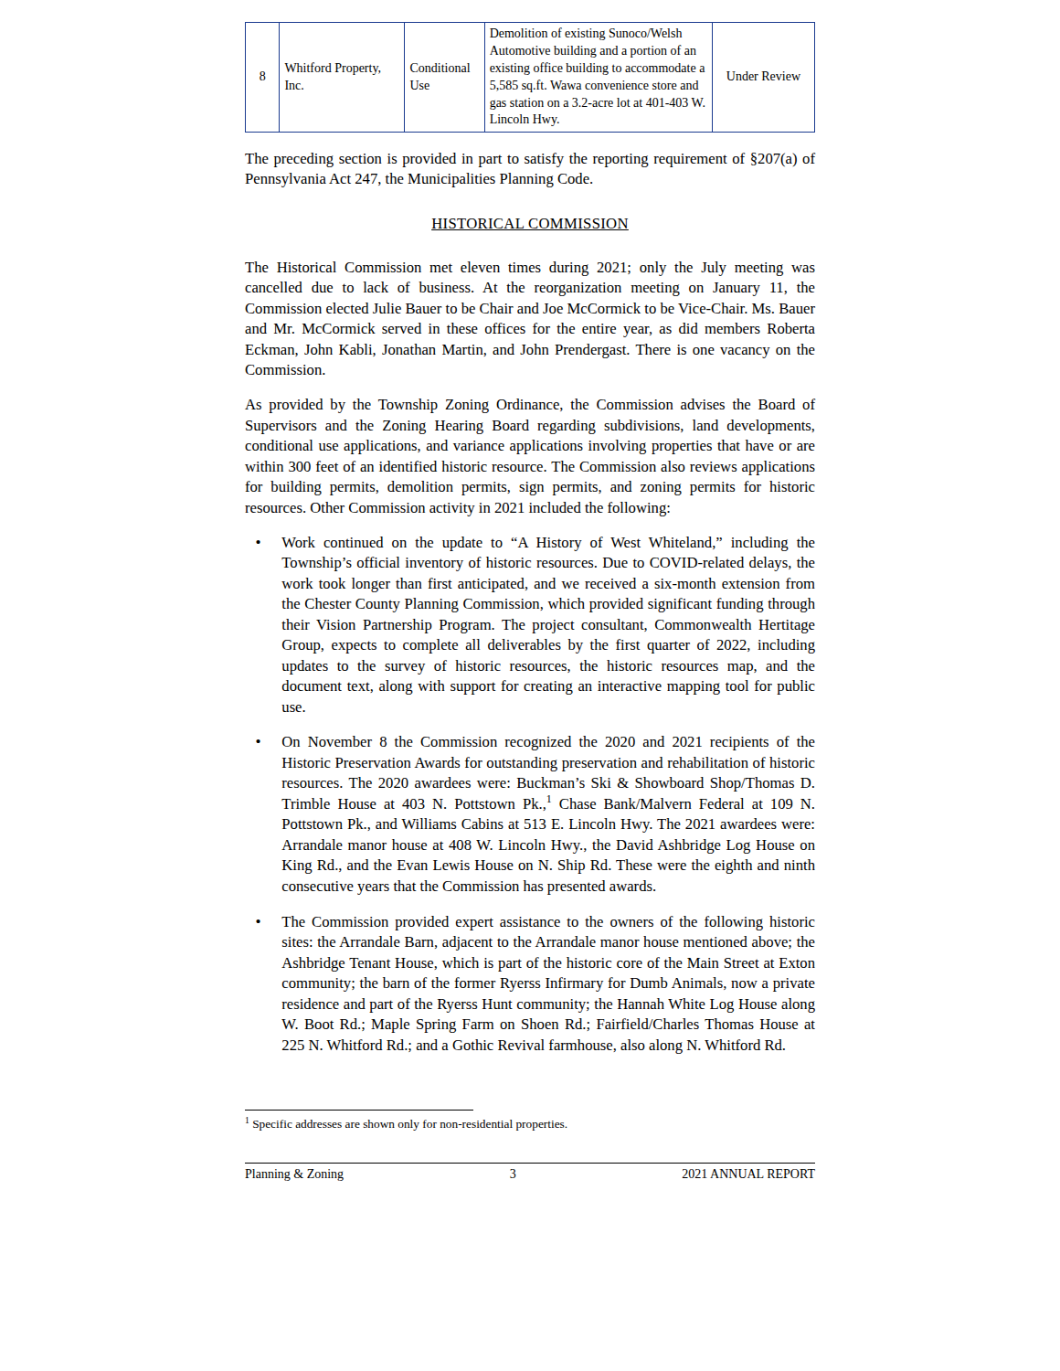| 8 | Whitford Property, Inc. | Conditional Use | Demolition of existing Sunoco/Welsh Automotive building and a portion of an existing office building to accommodate a 5,585 sq.ft. Wawa convenience store and gas station on a 3.2-acre lot at 401-403 W. Lincoln Hwy. | Under Review |
The preceding section is provided in part to satisfy the reporting requirement of §207(a) of Pennsylvania Act 247, the Municipalities Planning Code.
HISTORICAL COMMISSION
The Historical Commission met eleven times during 2021; only the July meeting was cancelled due to lack of business. At the reorganization meeting on January 11, the Commission elected Julie Bauer to be Chair and Joe McCormick to be Vice-Chair. Ms. Bauer and Mr. McCormick served in these offices for the entire year, as did members Roberta Eckman, John Kabli, Jonathan Martin, and John Prendergast. There is one vacancy on the Commission.
As provided by the Township Zoning Ordinance, the Commission advises the Board of Supervisors and the Zoning Hearing Board regarding subdivisions, land developments, conditional use applications, and variance applications involving properties that have or are within 300 feet of an identified historic resource. The Commission also reviews applications for building permits, demolition permits, sign permits, and zoning permits for historic resources. Other Commission activity in 2021 included the following:
Work continued on the update to “A History of West Whiteland,” including the Township’s official inventory of historic resources. Due to COVID-related delays, the work took longer than first anticipated, and we received a six-month extension from the Chester County Planning Commission, which provided significant funding through their Vision Partnership Program. The project consultant, Commonwealth Hertitage Group, expects to complete all deliverables by the first quarter of 2022, including updates to the survey of historic resources, the historic resources map, and the document text, along with support for creating an interactive mapping tool for public use.
On November 8 the Commission recognized the 2020 and 2021 recipients of the Historic Preservation Awards for outstanding preservation and rehabilitation of historic resources. The 2020 awardees were: Buckman’s Ski & Showboard Shop/Thomas D. Trimble House at 403 N. Pottstown Pk.,1 Chase Bank/Malvern Federal at 109 N. Pottstown Pk., and Williams Cabins at 513 E. Lincoln Hwy. The 2021 awardees were: Arrandale manor house at 408 W. Lincoln Hwy., the David Ashbridge Log House on King Rd., and the Evan Lewis House on N. Ship Rd. These were the eighth and ninth consecutive years that the Commission has presented awards.
The Commission provided expert assistance to the owners of the following historic sites: the Arrandale Barn, adjacent to the Arrandale manor house mentioned above; the Ashbridge Tenant House, which is part of the historic core of the Main Street at Exton community; the barn of the former Ryerss Infirmary for Dumb Animals, now a private residence and part of the Ryerss Hunt community; the Hannah White Log House along W. Boot Rd.; Maple Spring Farm on Shoen Rd.; Fairfield/Charles Thomas House at 225 N. Whitford Rd.; and a Gothic Revival farmhouse, also along N. Whitford Rd.
1 Specific addresses are shown only for non-residential properties.
Planning & Zoning
3
2021 ANNUAL REPORT